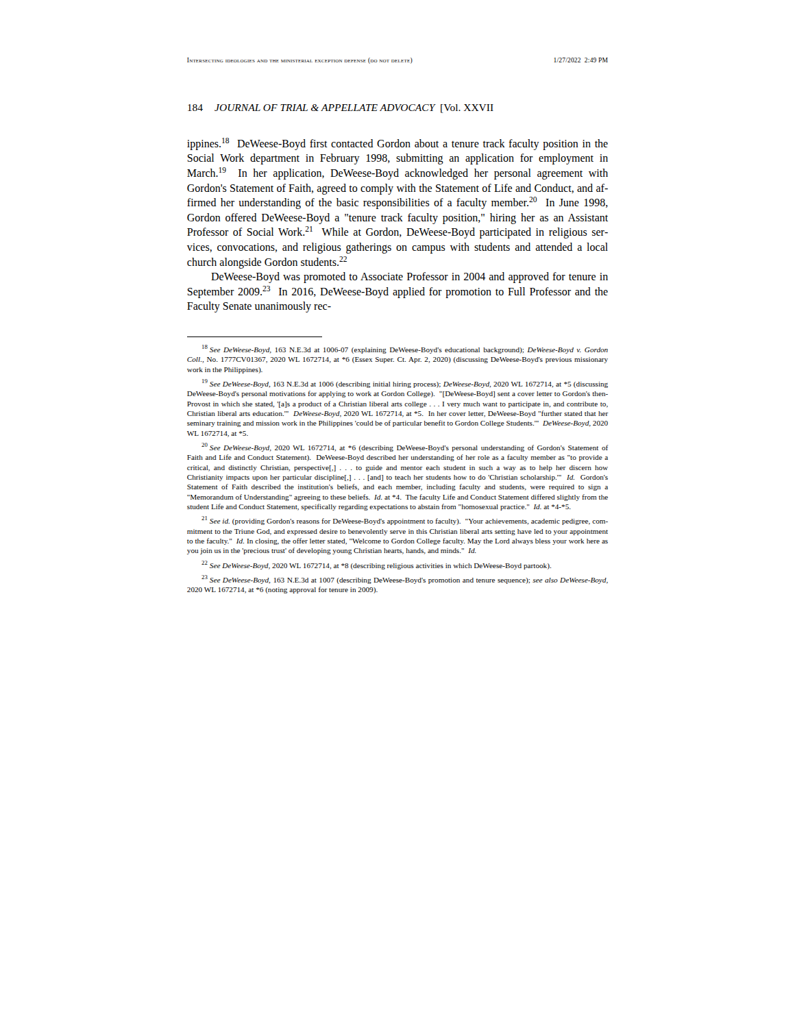Intersecting Ideologies and the Ministerial Exception Defense (Do Not Delete) 1/27/2022 2:49 PM
184 JOURNAL OF TRIAL & APPELLATE ADVOCACY [Vol. XXVII
ippines.18 DeWeese-Boyd first contacted Gordon about a tenure track faculty position in the Social Work department in February 1998, submitting an application for employment in March.19 In her application, DeWeese-Boyd acknowledged her personal agreement with Gordon's Statement of Faith, agreed to comply with the Statement of Life and Conduct, and affirmed her understanding of the basic responsibilities of a faculty member.20 In June 1998, Gordon offered DeWeese-Boyd a "tenure track faculty position," hiring her as an Assistant Professor of Social Work.21 While at Gordon, DeWeese-Boyd participated in religious services, convocations, and religious gatherings on campus with students and attended a local church alongside Gordon students.22
DeWeese-Boyd was promoted to Associate Professor in 2004 and approved for tenure in September 2009.23 In 2016, DeWeese-Boyd applied for promotion to Full Professor and the Faculty Senate unanimously rec-
18 See DeWeese-Boyd, 163 N.E.3d at 1006-07 (explaining DeWeese-Boyd's educational background); DeWeese-Boyd v. Gordon Coll., No. 1777CV01367, 2020 WL 1672714, at *6 (Essex Super. Ct. Apr. 2, 2020) (discussing DeWeese-Boyd's previous missionary work in the Philippines).
19 See DeWeese-Boyd, 163 N.E.3d at 1006 (describing initial hiring process); DeWeese-Boyd, 2020 WL 1672714, at *5 (discussing DeWeese-Boyd's personal motivations for applying to work at Gordon College). "[DeWeese-Boyd] sent a cover letter to Gordon's then-Provost in which she stated, '[a]s a product of a Christian liberal arts college . . . I very much want to participate in, and contribute to, Christian liberal arts education.'" DeWeese-Boyd, 2020 WL 1672714, at *5. In her cover letter, DeWeese-Boyd "further stated that her seminary training and mission work in the Philippines 'could be of particular benefit to Gordon College Students.'" DeWeese-Boyd, 2020 WL 1672714, at *5.
20 See DeWeese-Boyd, 2020 WL 1672714, at *6 (describing DeWeese-Boyd's personal understanding of Gordon's Statement of Faith and Life and Conduct Statement). DeWeese-Boyd described her understanding of her role as a faculty member as "to provide a critical, and distinctly Christian, perspective[,] . . . to guide and mentor each student in such a way as to help her discern how Christianity impacts upon her particular discipline[,] . . . [and] to teach her students how to do 'Christian scholarship.'" Id. Gordon's Statement of Faith described the institution's beliefs, and each member, including faculty and students, were required to sign a "Memorandum of Understanding" agreeing to these beliefs. Id. at *4. The faculty Life and Conduct Statement differed slightly from the student Life and Conduct Statement, specifically regarding expectations to abstain from "homosexual practice." Id. at *4-*5.
21 See id. (providing Gordon's reasons for DeWeese-Boyd's appointment to faculty). "Your achievements, academic pedigree, commitment to the Triune God, and expressed desire to benevolently serve in this Christian liberal arts setting have led to your appointment to the faculty." Id. In closing, the offer letter stated, "Welcome to Gordon College faculty. May the Lord always bless your work here as you join us in the 'precious trust' of developing young Christian hearts, hands, and minds." Id.
22 See DeWeese-Boyd, 2020 WL 1672714, at *8 (describing religious activities in which DeWeese-Boyd partook).
23 See DeWeese-Boyd, 163 N.E.3d at 1007 (describing DeWeese-Boyd's promotion and tenure sequence); see also DeWeese-Boyd, 2020 WL 1672714, at *6 (noting approval for tenure in 2009).